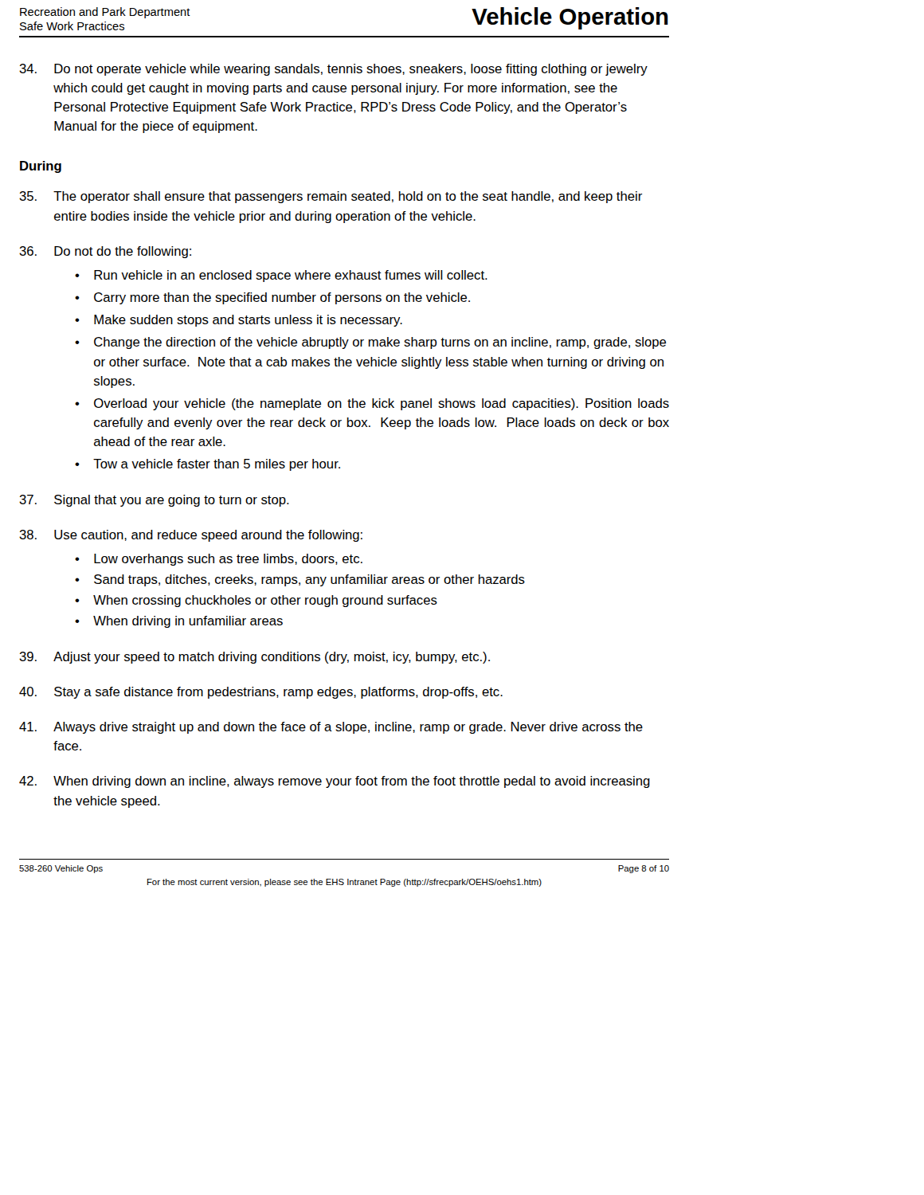Recreation and Park Department
Safe Work Practices
Vehicle Operation
34. Do not operate vehicle while wearing sandals, tennis shoes, sneakers, loose fitting clothing or jewelry which could get caught in moving parts and cause personal injury. For more information, see the Personal Protective Equipment Safe Work Practice, RPD’s Dress Code Policy, and the Operator’s Manual for the piece of equipment.
During
35. The operator shall ensure that passengers remain seated, hold on to the seat handle, and keep their entire bodies inside the vehicle prior and during operation of the vehicle.
36. Do not do the following:
Run vehicle in an enclosed space where exhaust fumes will collect.
Carry more than the specified number of persons on the vehicle.
Make sudden stops and starts unless it is necessary.
Change the direction of the vehicle abruptly or make sharp turns on an incline, ramp, grade, slope or other surface. Note that a cab makes the vehicle slightly less stable when turning or driving on slopes.
Overload your vehicle (the nameplate on the kick panel shows load capacities). Position loads carefully and evenly over the rear deck or box. Keep the loads low. Place loads on deck or box ahead of the rear axle.
Tow a vehicle faster than 5 miles per hour.
37. Signal that you are going to turn or stop.
38. Use caution, and reduce speed around the following:
Low overhangs such as tree limbs, doors, etc.
Sand traps, ditches, creeks, ramps, any unfamiliar areas or other hazards
When crossing chuckholes or other rough ground surfaces
When driving in unfamiliar areas
39. Adjust your speed to match driving conditions (dry, moist, icy, bumpy, etc.).
40. Stay a safe distance from pedestrians, ramp edges, platforms, drop-offs, etc.
41. Always drive straight up and down the face of a slope, incline, ramp or grade. Never drive across the face.
42. When driving down an incline, always remove your foot from the foot throttle pedal to avoid increasing the vehicle speed.
538-260 Vehicle Ops Page 8 of 10
For the most current version, please see the EHS Intranet Page (http://sfrecpark/OEHS/oehs1.htm)